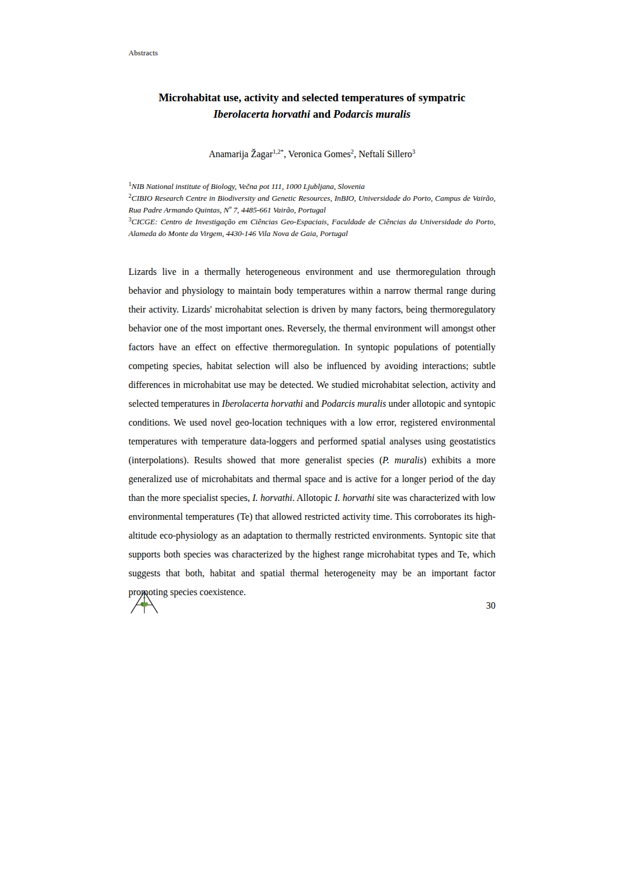Abstracts
Microhabitat use, activity and selected temperatures of sympatric
Iberolacerta horvathi and Podarcis muralis
Anamarija Žagar1,2*, Veronica Gomes2, Neftalí Sillero3
1NIB National institute of Biology, Večna pot 111, 1000 Ljubljana, Slovenia
2CIBIO Research Centre in Biodiversity and Genetic Resources, InBIO, Universidade do Porto, Campus de Vairão, Rua Padre Armando Quintas, Nº 7, 4485-661 Vairão, Portugal
3CICGE: Centro de Investigação em Ciências Geo-Espaciais, Faculdade de Ciências da Universidade do Porto, Alameda do Monte da Virgem, 4430-146 Vila Nova de Gaia, Portugal
Lizards live in a thermally heterogeneous environment and use thermoregulation through behavior and physiology to maintain body temperatures within a narrow thermal range during their activity. Lizards' microhabitat selection is driven by many factors, being thermoregulatory behavior one of the most important ones. Reversely, the thermal environment will amongst other factors have an effect on effective thermoregulation. In syntopic populations of potentially competing species, habitat selection will also be influenced by avoiding interactions; subtle differences in microhabitat use may be detected. We studied microhabitat selection, activity and selected temperatures in Iberolacerta horvathi and Podarcis muralis under allotopic and syntopic conditions. We used novel geo-location techniques with a low error, registered environmental temperatures with temperature data-loggers and performed spatial analyses using geostatistics (interpolations). Results showed that more generalist species (P. muralis) exhibits a more generalized use of microhabitats and thermal space and is active for a longer period of the day than the more specialist species, I. horvathi. Allotopic I. horvathi site was characterized with low environmental temperatures (Te) that allowed restricted activity time. This corroborates its high-altitude eco-physiology as an adaptation to thermally restricted environments. Syntopic site that supports both species was characterized by the highest range microhabitat types and Te, which suggests that both, habitat and spatial thermal heterogeneity may be an important factor promoting species coexistence.
30